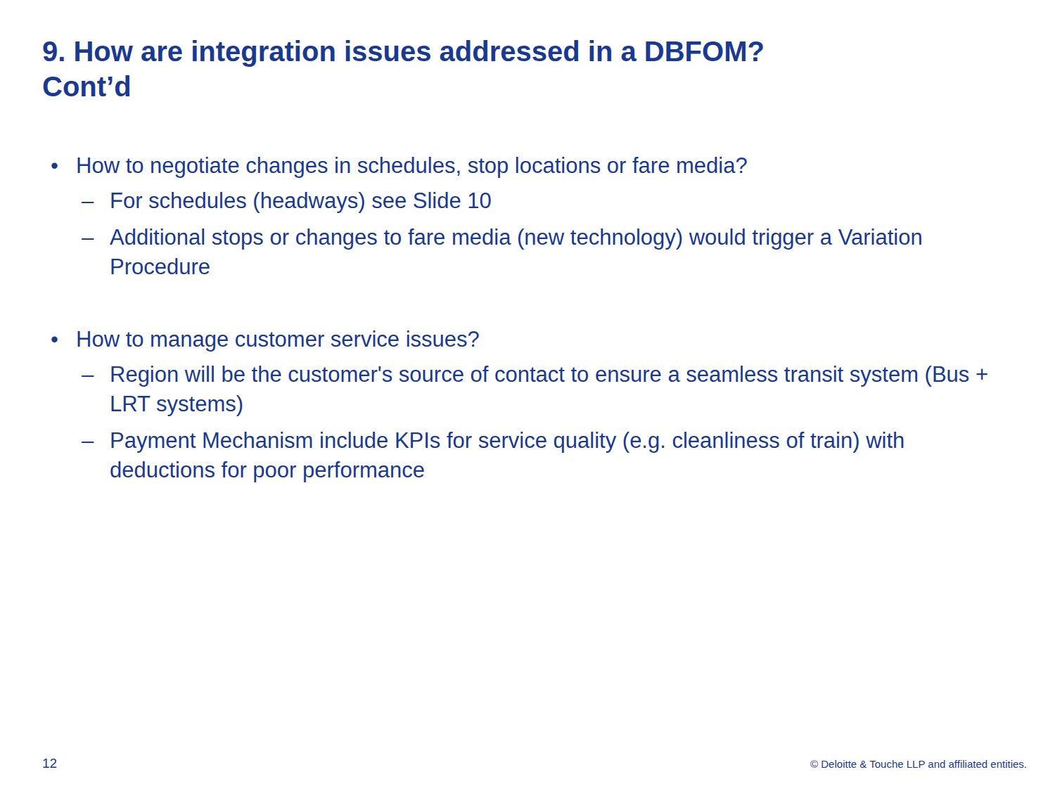9. How are integration issues addressed in a DBFOM?
Cont’d
•How to negotiate changes in schedules, stop locations or fare media?
–For schedules (headways) see Slide 10
–Additional stops or changes to fare media (new technology) would trigger a Variation Procedure
•How to manage customer service issues?
–Region will be the customer's source of contact to ensure a seamless transit system (Bus + LRT systems)
–Payment Mechanism include KPIs for service quality (e.g. cleanliness of train) with deductions for poor performance
12
© Deloitte & Touche LLP and affiliated entities.